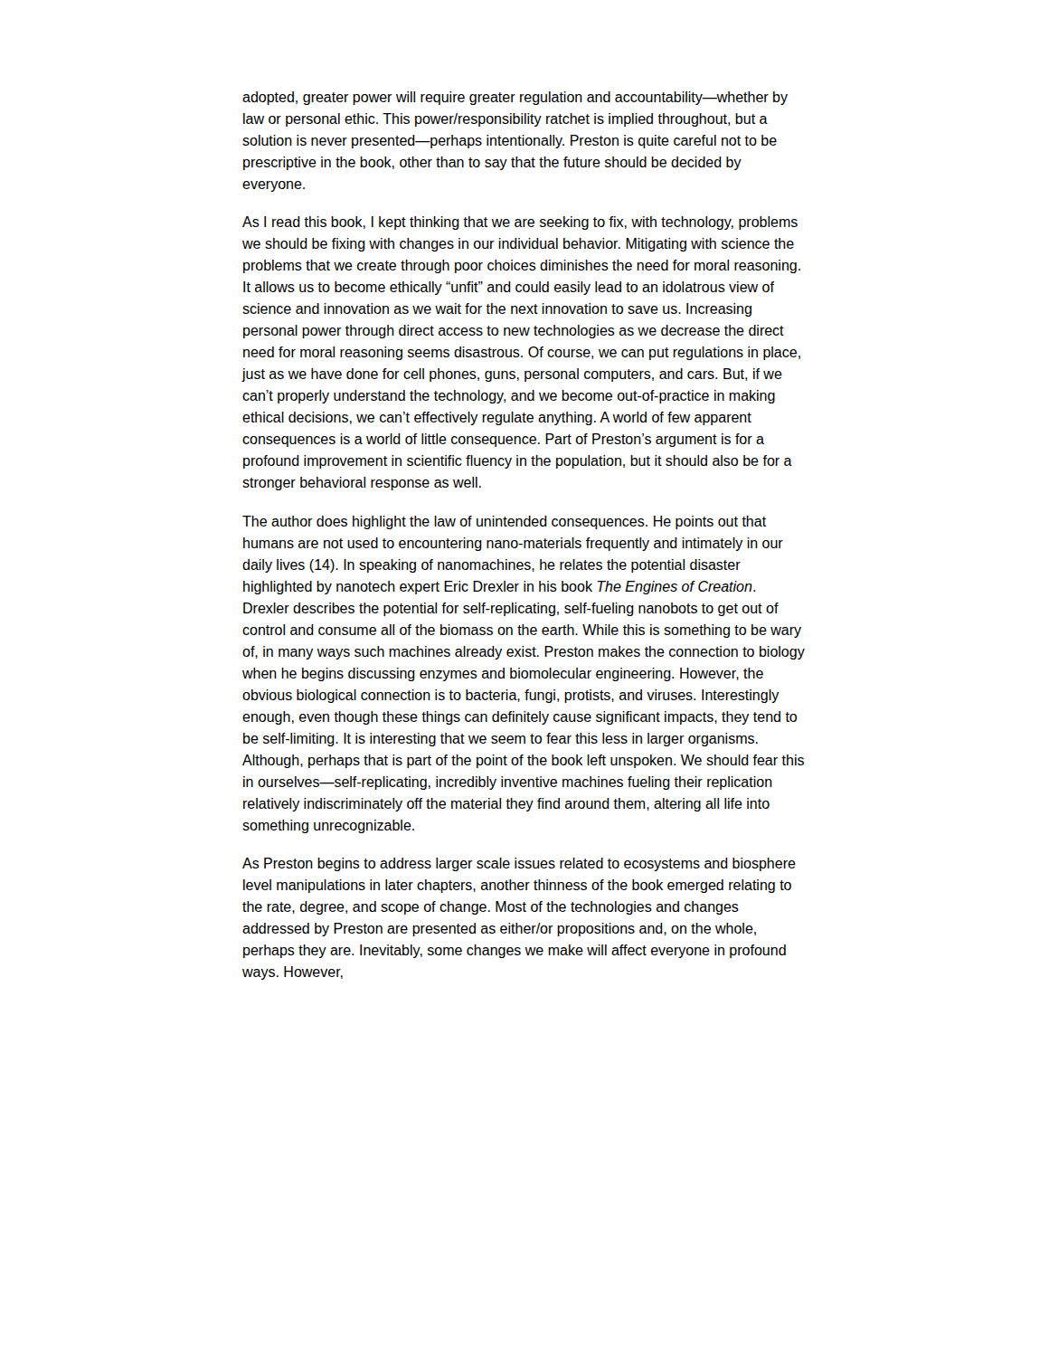adopted, greater power will require greater regulation and accountability—whether by law or personal ethic. This power/responsibility ratchet is implied throughout, but a solution is never presented—perhaps intentionally. Preston is quite careful not to be prescriptive in the book, other than to say that the future should be decided by everyone.
As I read this book, I kept thinking that we are seeking to fix, with technology, problems we should be fixing with changes in our individual behavior. Mitigating with science the problems that we create through poor choices diminishes the need for moral reasoning. It allows us to become ethically “unfit” and could easily lead to an idolatrous view of science and innovation as we wait for the next innovation to save us. Increasing personal power through direct access to new technologies as we decrease the direct need for moral reasoning seems disastrous. Of course, we can put regulations in place, just as we have done for cell phones, guns, personal computers, and cars. But, if we can’t properly understand the technology, and we become out-of-practice in making ethical decisions, we can’t effectively regulate anything. A world of few apparent consequences is a world of little consequence. Part of Preston’s argument is for a profound improvement in scientific fluency in the population, but it should also be for a stronger behavioral response as well.
The author does highlight the law of unintended consequences. He points out that humans are not used to encountering nano-materials frequently and intimately in our daily lives (14). In speaking of nanomachines, he relates the potential disaster highlighted by nanotech expert Eric Drexler in his book The Engines of Creation. Drexler describes the potential for self-replicating, self-fueling nanobots to get out of control and consume all of the biomass on the earth. While this is something to be wary of, in many ways such machines already exist. Preston makes the connection to biology when he begins discussing enzymes and biomolecular engineering. However, the obvious biological connection is to bacteria, fungi, protists, and viruses. Interestingly enough, even though these things can definitely cause significant impacts, they tend to be self-limiting. It is interesting that we seem to fear this less in larger organisms. Although, perhaps that is part of the point of the book left unspoken. We should fear this in ourselves—self-replicating, incredibly inventive machines fueling their replication relatively indiscriminately off the material they find around them, altering all life into something unrecognizable.
As Preston begins to address larger scale issues related to ecosystems and biosphere level manipulations in later chapters, another thinness of the book emerged relating to the rate, degree, and scope of change. Most of the technologies and changes addressed by Preston are presented as either/or propositions and, on the whole, perhaps they are. Inevitably, some changes we make will affect everyone in profound ways. However,